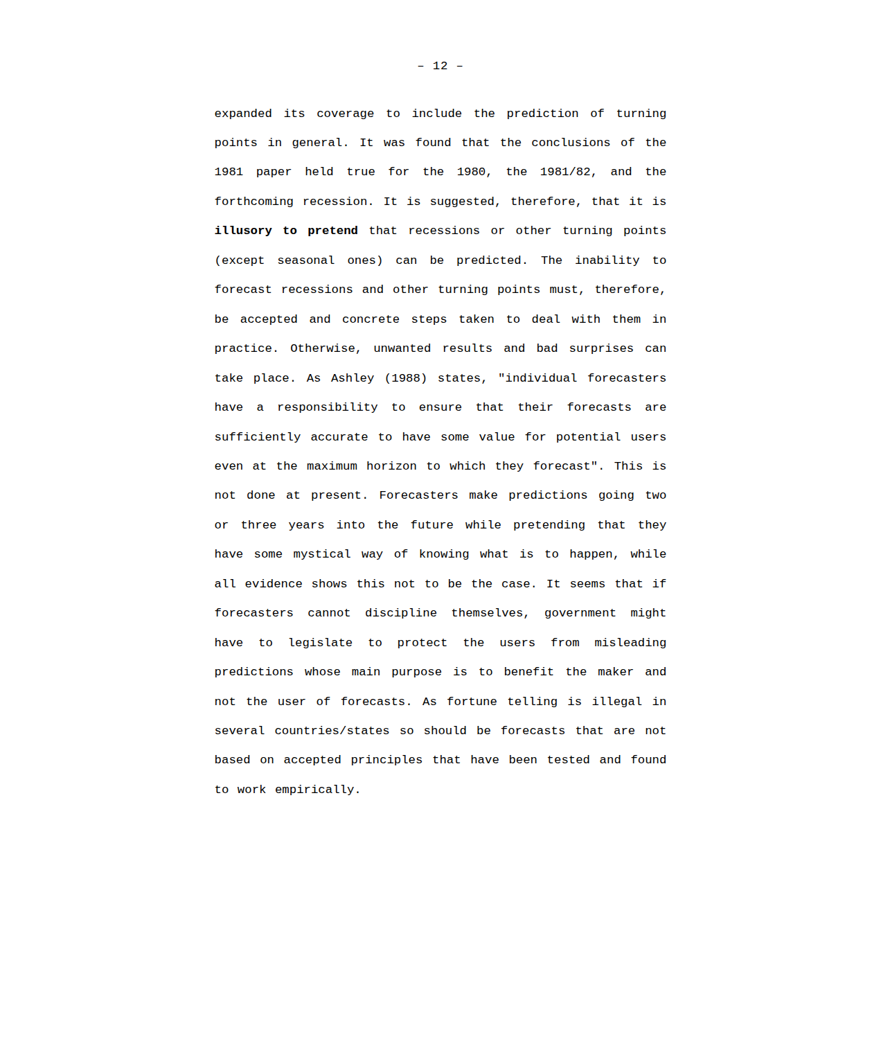– 12 –
expanded its coverage to include the prediction of turning points in general. It was found that the conclusions of the 1981 paper held true for the 1980, the 1981/82, and the forthcoming recession. It is suggested, therefore, that it is illusory to pretend that recessions or other turning points (except seasonal ones) can be predicted. The inability to forecast recessions and other turning points must, therefore, be accepted and con­crete steps taken to deal with them in practice. Otherwise, unwanted results and bad surprises can take place. As Ashley (1988) states, "individual forecasters have a responsibility to ensure that their forecasts are sufficiently accurate to have some value for potential users even at the maximum horizon to which they forecast". This is not done at present. Forecasters make predictions going two or three years into the future while pretending that they have some mystical way of knowing what is to happen, while all evidence shows this not to be the case. It seems that if forecasters cannot discipline themselves, government might have to legislate to protect the users from misleading predictions whose main purpose is to benefit the maker and not the user of forecasts. As fortune telling is illegal in several countries/states so should be forecasts that are not based on accepted principles that have been tested and found to work empiri­cally.